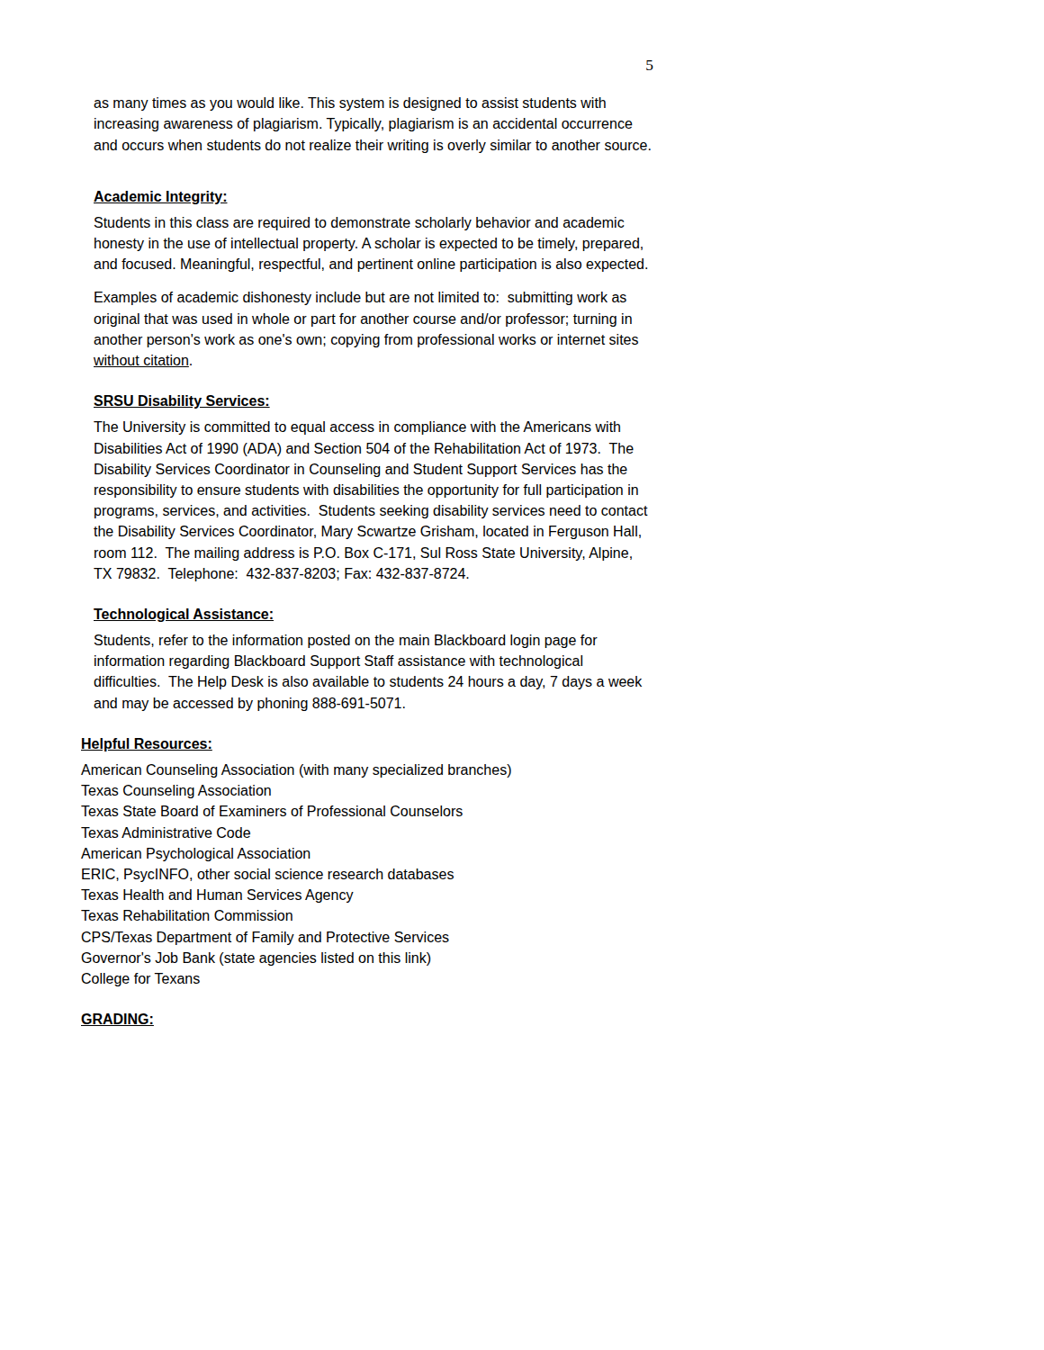5
as many times as you would like. This system is designed to assist students with increasing awareness of plagiarism. Typically, plagiarism is an accidental occurrence and occurs when students do not realize their writing is overly similar to another source.
Academic Integrity:
Students in this class are required to demonstrate scholarly behavior and academic honesty in the use of intellectual property. A scholar is expected to be timely, prepared, and focused. Meaningful, respectful, and pertinent online participation is also expected.
Examples of academic dishonesty include but are not limited to: submitting work as original that was used in whole or part for another course and/or professor; turning in another person's work as one's own; copying from professional works or internet sites without citation.
SRSU Disability Services:
The University is committed to equal access in compliance with the Americans with Disabilities Act of 1990 (ADA) and Section 504 of the Rehabilitation Act of 1973. The Disability Services Coordinator in Counseling and Student Support Services has the responsibility to ensure students with disabilities the opportunity for full participation in programs, services, and activities. Students seeking disability services need to contact the Disability Services Coordinator, Mary Scwartze Grisham, located in Ferguson Hall, room 112. The mailing address is P.O. Box C-171, Sul Ross State University, Alpine, TX 79832. Telephone: 432-837-8203; Fax: 432-837-8724.
Technological Assistance:
Students, refer to the information posted on the main Blackboard login page for information regarding Blackboard Support Staff assistance with technological difficulties. The Help Desk is also available to students 24 hours a day, 7 days a week and may be accessed by phoning 888-691-5071.
Helpful Resources:
American Counseling Association (with many specialized branches)
Texas Counseling Association
Texas State Board of Examiners of Professional Counselors
Texas Administrative Code
American Psychological Association
ERIC, PsycINFO, other social science research databases
Texas Health and Human Services Agency
Texas Rehabilitation Commission
CPS/Texas Department of Family and Protective Services
Governor's Job Bank (state agencies listed on this link)
College for Texans
GRADING: